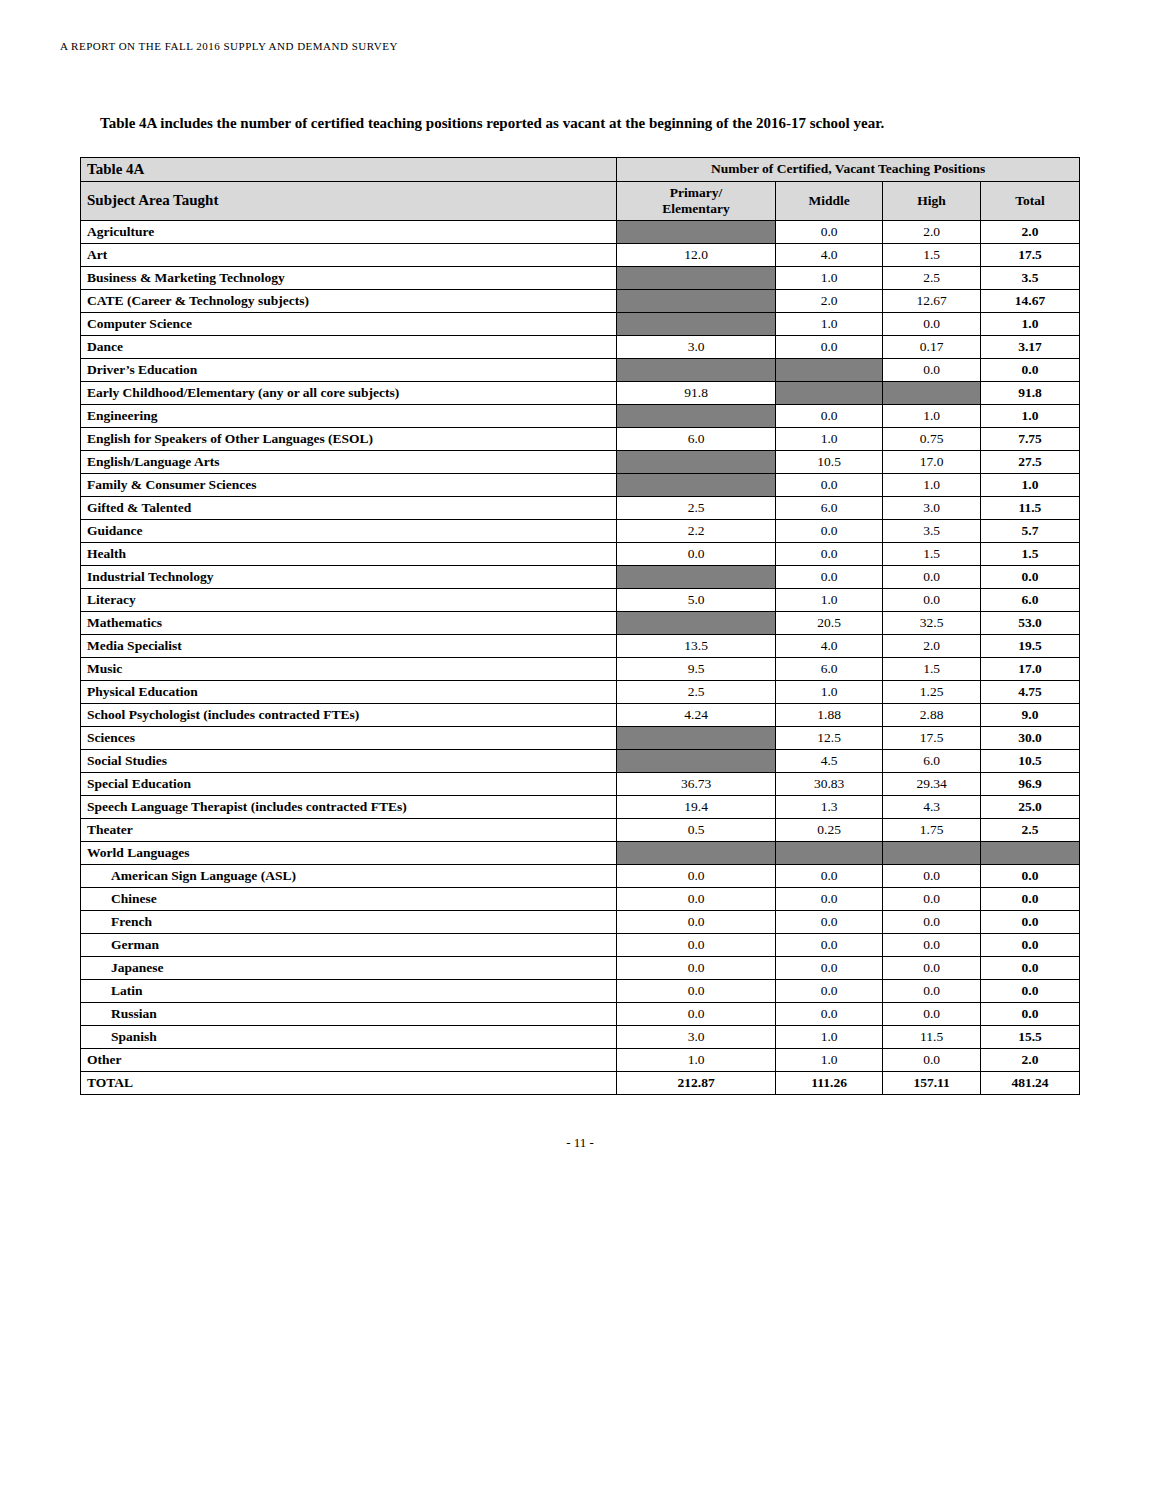A REPORT ON THE FALL 2016 SUPPLY AND DEMAND SURVEY
Table 4A includes the number of certified teaching positions reported as vacant at the beginning of the 2016-17 school year.
| Table 4A | Number of Certified, Vacant Teaching Positions |
| --- | --- |
| Subject Area Taught | Primary/ Elementary | Middle | High | Total |
| Agriculture | | 0.0 | 2.0 | 2.0 |
| Art | 12.0 | 4.0 | 1.5 | 17.5 |
| Business & Marketing Technology | | 1.0 | 2.5 | 3.5 |
| CATE (Career & Technology subjects) | | 2.0 | 12.67 | 14.67 |
| Computer Science | | 1.0 | 0.0 | 1.0 |
| Dance | 3.0 | 0.0 | 0.17 | 3.17 |
| Driver’s Education | | | 0.0 | 0.0 |
| Early Childhood/Elementary (any or all core subjects) | 91.8 | | | 91.8 |
| Engineering | | 0.0 | 1.0 | 1.0 |
| English for Speakers of Other Languages (ESOL) | 6.0 | 1.0 | 0.75 | 7.75 |
| English/Language Arts | | 10.5 | 17.0 | 27.5 |
| Family & Consumer Sciences | | 0.0 | 1.0 | 1.0 |
| Gifted & Talented | 2.5 | 6.0 | 3.0 | 11.5 |
| Guidance | 2.2 | 0.0 | 3.5 | 5.7 |
| Health | 0.0 | 0.0 | 1.5 | 1.5 |
| Industrial Technology | | 0.0 | 0.0 | 0.0 |
| Literacy | 5.0 | 1.0 | 0.0 | 6.0 |
| Mathematics | | 20.5 | 32.5 | 53.0 |
| Media Specialist | 13.5 | 4.0 | 2.0 | 19.5 |
| Music | 9.5 | 6.0 | 1.5 | 17.0 |
| Physical Education | 2.5 | 1.0 | 1.25 | 4.75 |
| School Psychologist (includes contracted FTEs) | 4.24 | 1.88 | 2.88 | 9.0 |
| Sciences | | 12.5 | 17.5 | 30.0 |
| Social Studies | | 4.5 | 6.0 | 10.5 |
| Special Education | 36.73 | 30.83 | 29.34 | 96.9 |
| Speech Language Therapist (includes contracted FTEs) | 19.4 | 1.3 | 4.3 | 25.0 |
| Theater | 0.5 | 0.25 | 1.75 | 2.5 |
| World Languages | | | | |
| American Sign Language (ASL) | 0.0 | 0.0 | 0.0 | 0.0 |
| Chinese | 0.0 | 0.0 | 0.0 | 0.0 |
| French | 0.0 | 0.0 | 0.0 | 0.0 |
| German | 0.0 | 0.0 | 0.0 | 0.0 |
| Japanese | 0.0 | 0.0 | 0.0 | 0.0 |
| Latin | 0.0 | 0.0 | 0.0 | 0.0 |
| Russian | 0.0 | 0.0 | 0.0 | 0.0 |
| Spanish | 3.0 | 1.0 | 11.5 | 15.5 |
| Other | 1.0 | 1.0 | 0.0 | 2.0 |
| TOTAL | 212.87 | 111.26 | 157.11 | 481.24 |
- 11 -